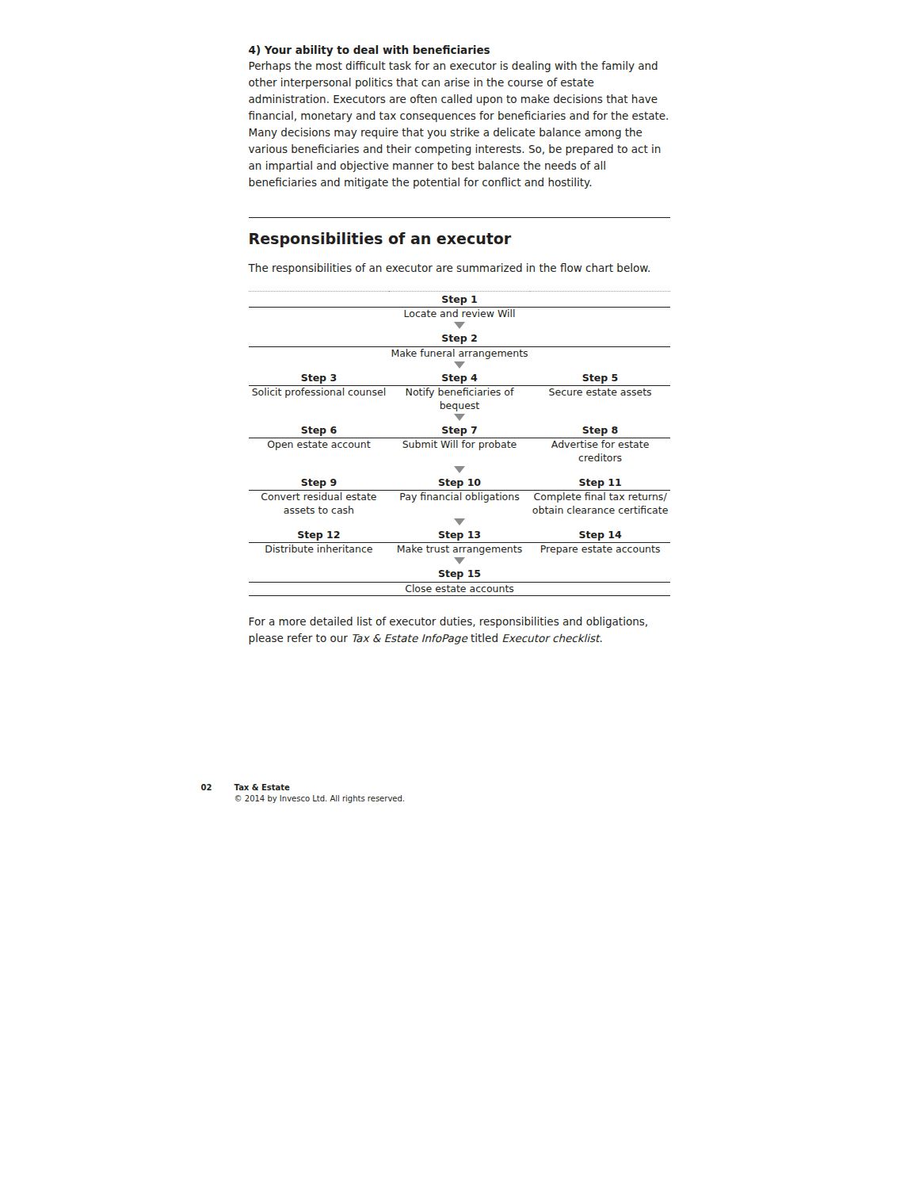4) Your ability to deal with beneficiaries
Perhaps the most difficult task for an executor is dealing with the family and other interpersonal politics that can arise in the course of estate administration. Executors are often called upon to make decisions that have financial, monetary and tax consequences for beneficiaries and for the estate. Many decisions may require that you strike a delicate balance among the various beneficiaries and their competing interests. So, be prepared to act in an impartial and objective manner to best balance the needs of all beneficiaries and mitigate the potential for conflict and hostility.
Responsibilities of an executor
The responsibilities of an executor are summarized in the flow chart below.
| Step 1 |
| Locate and review Will |
| Step 2 |
| Make funeral arrangements |
| Step 3 | Step 4 | Step 5 |
| Solicit professional counsel | Notify beneficiaries of bequest | Secure estate assets |
| Step 6 | Step 7 | Step 8 |
| Open estate account | Submit Will for probate | Advertise for estate creditors |
| Step 9 | Step 10 | Step 11 |
| Convert residual estate assets to cash | Pay financial obligations | Complete final tax returns/ obtain clearance certificate |
| Step 12 | Step 13 | Step 14 |
| Distribute inheritance | Make trust arrangements | Prepare estate accounts |
| Step 15 |
| Close estate accounts |
For a more detailed list of executor duties, responsibilities and obligations, please refer to our Tax & Estate InfoPage titled Executor checklist.
02 Tax & Estate © 2014 by Invesco Ltd. All rights reserved.